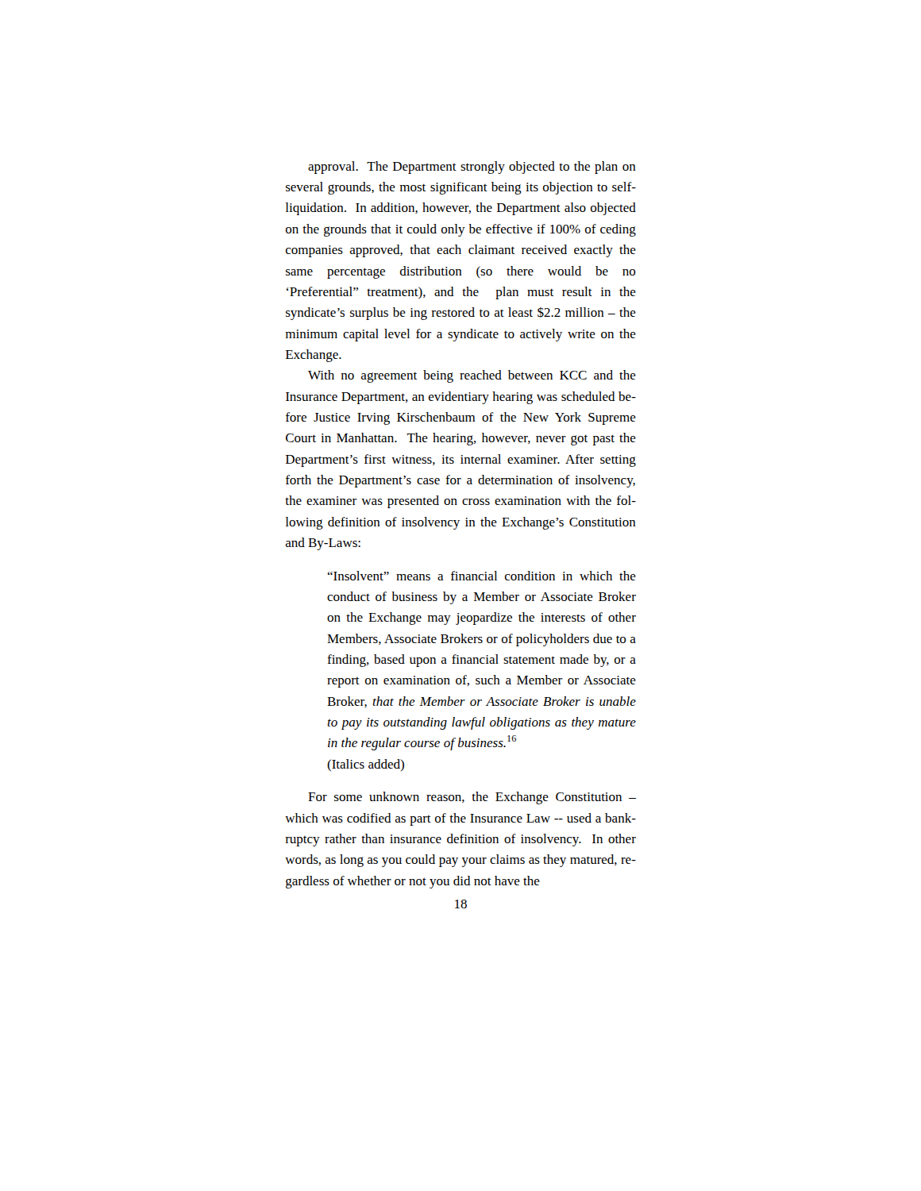approval. The Department strongly objected to the plan on several grounds, the most significant being its objection to self-liquidation. In addition, however, the Department also objected on the grounds that it could only be effective if 100% of ceding companies approved, that each claimant received exactly the same percentage distribution (so there would be no ‘Preferential” treatment), and the plan must result in the syndicate’s surplus be ing restored to at least $2.2 million – the minimum capital level for a syndicate to actively write on the Exchange.
With no agreement being reached between KCC and the Insurance Department, an evidentiary hearing was scheduled before Justice Irving Kirschenbaum of the New York Supreme Court in Manhattan. The hearing, however, never got past the Department’s first witness, its internal examiner. After setting forth the Department’s case for a determination of insolvency, the examiner was presented on cross examination with the following definition of insolvency in the Exchange’s Constitution and By-Laws:
“Insolvent” means a financial condition in which the conduct of business by a Member or Associate Broker on the Exchange may jeopardize the interests of other Members, Associate Brokers or of policyholders due to a finding, based upon a financial statement made by, or a report on examination of, such a Member or Associate Broker, that the Member or Associate Broker is unable to pay its outstanding lawful obligations as they mature in the regular course of business.16
(Italics added)
For some unknown reason, the Exchange Constitution – which was codified as part of the Insurance Law -- used a bankruptcy rather than insurance definition of insolvency. In other words, as long as you could pay your claims as they matured, regardless of whether or not you did not have the
18